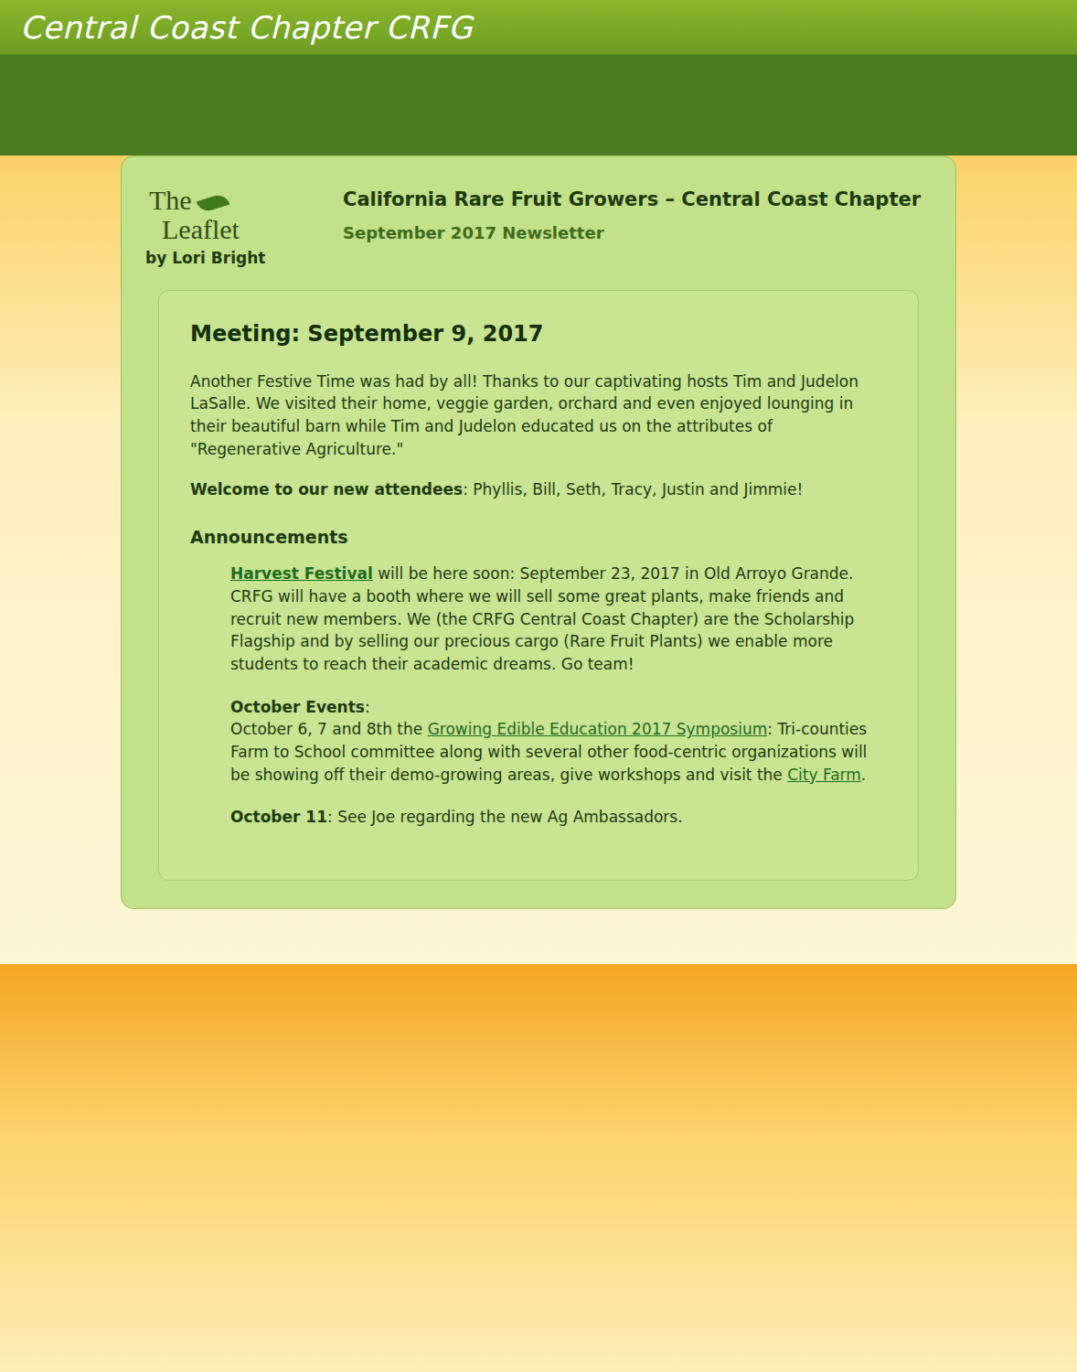Central Coast Chapter CRFG
The Leaflet
by Lori Bright
California Rare Fruit Growers – Central Coast Chapter
September 2017 Newsletter
Meeting: September 9, 2017
Another Festive Time was had by all! Thanks to our captivating hosts Tim and Judelon LaSalle. We visited their home, veggie garden, orchard and even enjoyed lounging in their beautiful barn while Tim and Judelon educated us on the attributes of "Regenerative Agriculture."
Welcome to our new attendees: Phyllis, Bill, Seth, Tracy, Justin and Jimmie!
Announcements
Harvest Festival will be here soon: September 23, 2017 in Old Arroyo Grande. CRFG will have a booth where we will sell some great plants, make friends and recruit new members. We (the CRFG Central Coast Chapter) are the Scholarship Flagship and by selling our precious cargo (Rare Fruit Plants) we enable more students to reach their academic dreams. Go team!
October Events:
October 6, 7 and 8th the Growing Edible Education 2017 Symposium: Tri-counties Farm to School committee along with several other food-centric organizations will be showing off their demo-growing areas, give workshops and visit the City Farm.
October 11: See Joe regarding the new Ag Ambassadors.